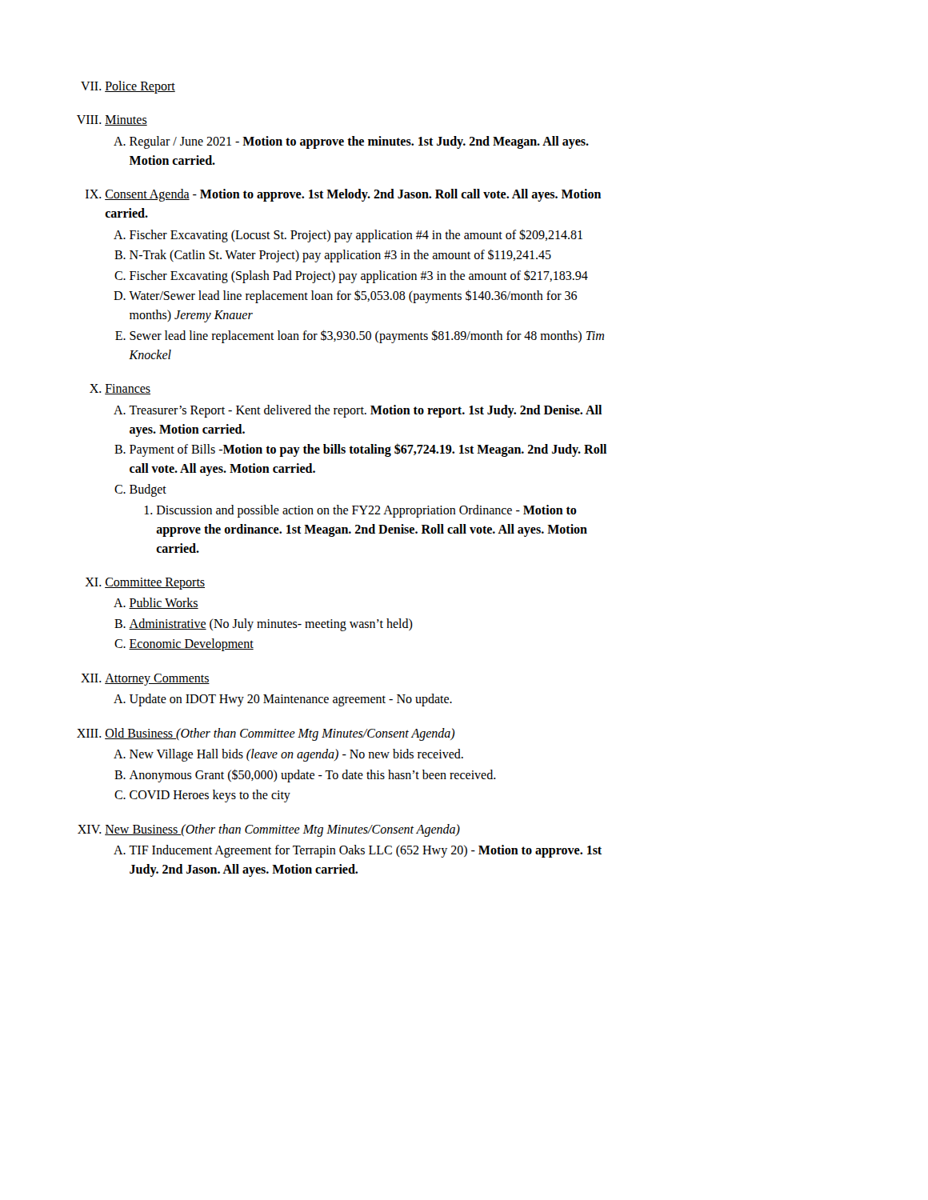Police Report
Minutes
Regular / June 2021 - Motion to approve the minutes. 1st Judy. 2nd Meagan. All ayes. Motion carried.
Consent Agenda - Motion to approve. 1st Melody. 2nd Jason. Roll call vote. All ayes. Motion carried.
Fischer Excavating (Locust St. Project) pay application #4 in the amount of $209,214.81
N-Trak (Catlin St. Water Project) pay application #3 in the amount of $119,241.45
Fischer Excavating (Splash Pad Project) pay application #3 in the amount of $217,183.94
Water/Sewer lead line replacement loan for $5,053.08 (payments $140.36/month for 36 months) Jeremy Knauer
Sewer lead line replacement loan for $3,930.50 (payments $81.89/month for 48 months) Tim Knockel
Finances
Treasurer’s Report - Kent delivered the report. Motion to report. 1st Judy. 2nd Denise. All ayes. Motion carried.
Payment of Bills -Motion to pay the bills totaling $67,724.19. 1st Meagan. 2nd Judy. Roll call vote. All ayes. Motion carried.
Budget
Discussion and possible action on the FY22 Appropriation Ordinance - Motion to approve the ordinance. 1st Meagan. 2nd Denise. Roll call vote. All ayes. Motion carried.
Committee Reports
Public Works
Administrative (No July minutes- meeting wasn’t held)
Economic Development
Attorney Comments
Update on IDOT Hwy 20 Maintenance agreement - No update.
Old Business (Other than Committee Mtg Minutes/Consent Agenda)
New Village Hall bids (leave on agenda) - No new bids received.
Anonymous Grant ($50,000) update - To date this hasn’t been received.
COVID Heroes keys to the city
New Business (Other than Committee Mtg Minutes/Consent Agenda)
TIF Inducement Agreement for Terrapin Oaks LLC (652 Hwy 20) - Motion to approve. 1st Judy. 2nd Jason. All ayes. Motion carried.